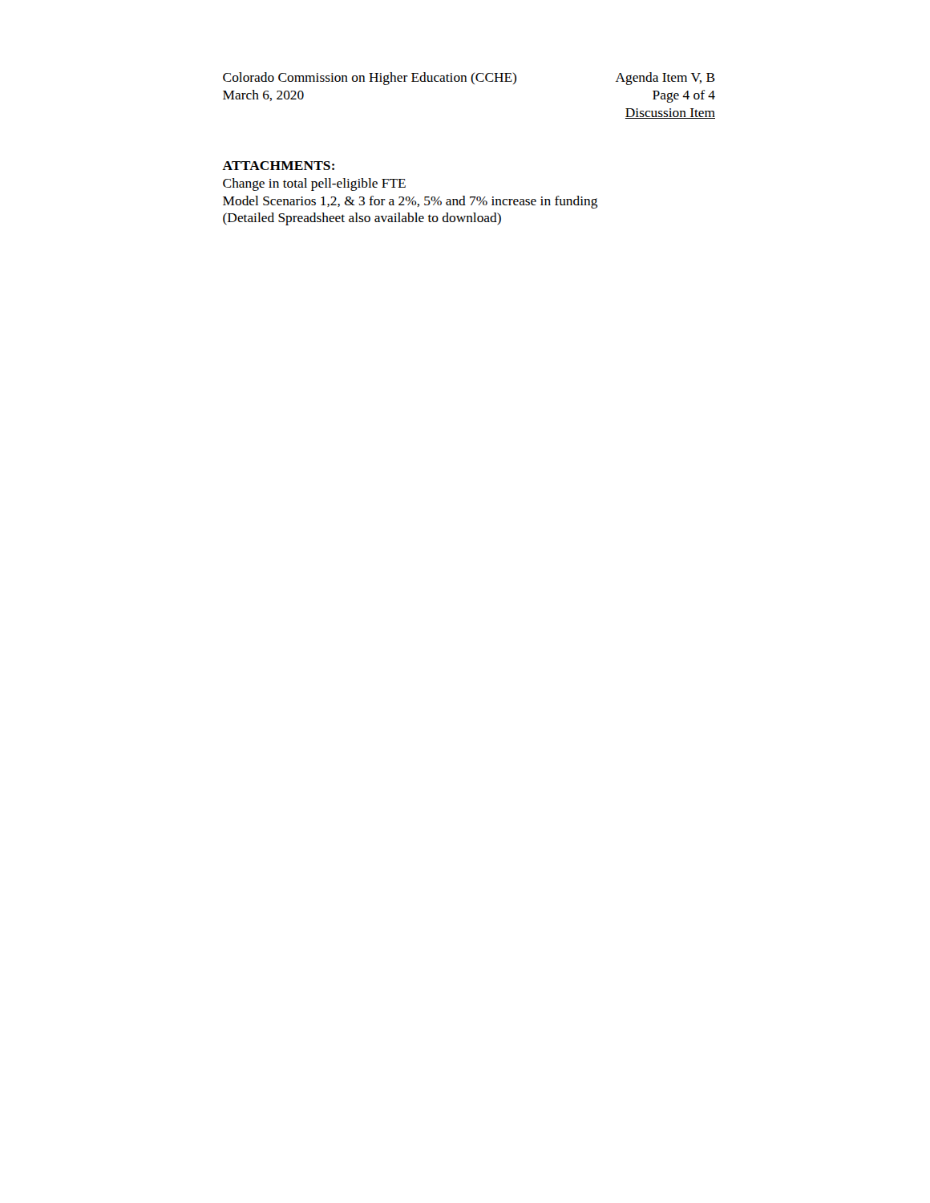Colorado Commission on Higher Education (CCHE) March 6, 2020
Agenda Item V, B Page 4 of 4 Discussion Item
ATTACHMENTS:
Change in total pell-eligible FTE
Model Scenarios 1,2, & 3 for a 2%, 5% and 7% increase in funding
(Detailed Spreadsheet also available to download)